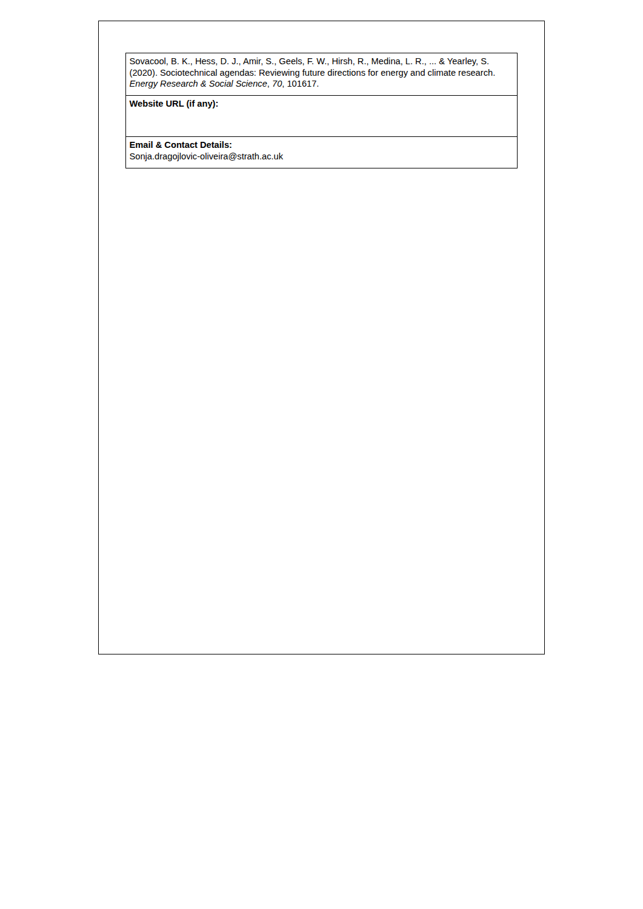| Sovacool, B. K., Hess, D. J., Amir, S., Geels, F. W., Hirsh, R., Medina, L. R., ... & Yearley, S. (2020). Sociotechnical agendas: Reviewing future directions for energy and climate research. Energy Research & Social Science , 70 , 101617. |
| Website URL (if any): |
| Email & Contact Details: Sonja.dragojlovic-oliveira@strath.ac.uk |